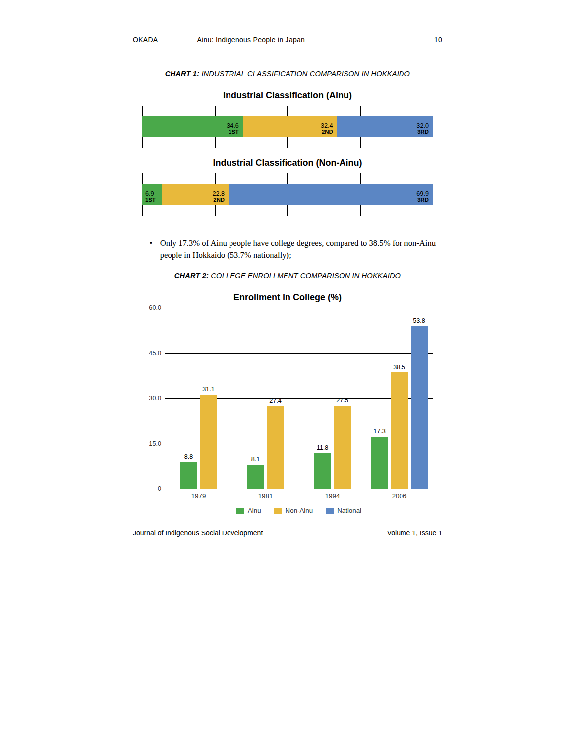OKADA Ainu: Indigenous People in Japan 10
CHART 1: INDUSTRIAL CLASSIFICATION COMPARISON IN HOKKAIDO
Industrial Classification (Ainu)
34.61ST
32.42ND
32.03RD
Industrial Classification (Non-Ainu)
6.91ST
22.82ND
69.93RD
Only 17.3% of Ainu people have college degrees, compared to 38.5% for non-Ainu people in Hokkaido (53.7% nationally);
CHART 2: COLLEGE ENROLLMENT COMPARISON IN HOKKAIDO
Enrollment in College (%)
60.0
45.0
30.0
15.0
0
8.8
31.1
8.1
27.4
11.8
27.5
17.3
38.5
53.8
1979
1981
1994
2006
Ainu Non-Ainu National
Journal of Indigenous Social Development Volume 1, Issue 1